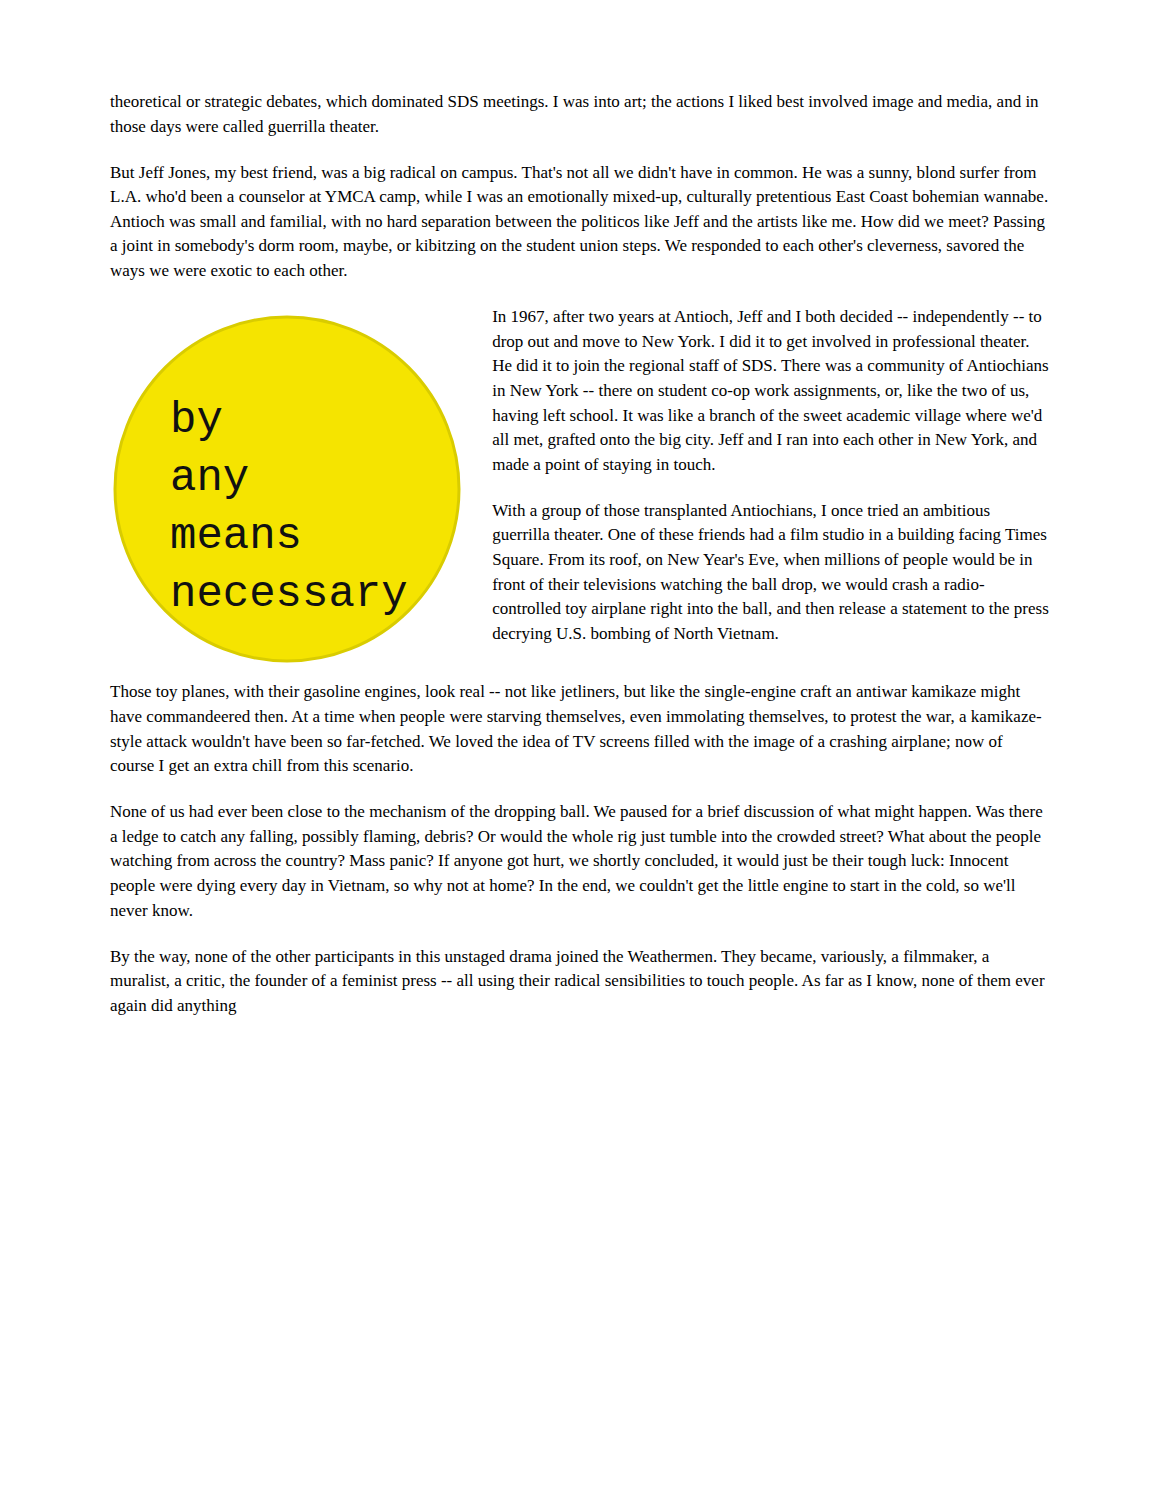theoretical or strategic debates, which dominated SDS meetings. I was into art; the actions I liked best involved image and media, and in those days were called guerrilla theater.
But Jeff Jones, my best friend, was a big radical on campus. That's not all we didn't have in common. He was a sunny, blond surfer from L.A. who'd been a counselor at YMCA camp, while I was an emotionally mixed-up, culturally pretentious East Coast bohemian wannabe. Antioch was small and familial, with no hard separation between the politicos like Jeff and the artists like me. How did we meet? Passing a joint in somebody's dorm room, maybe, or kibitzing on the student union steps. We responded to each other's cleverness, savored the ways we were exotic to each other.
In 1967, after two years at Antioch, Jeff and I both decided -- independently -- to drop out and move to New York. I did it to get involved in professional theater. He did it to join the regional staff of SDS. There was a community of Antiochians in New York -- there on student co-op work assignments, or, like the two of us, having left school. It was like a branch of the sweet academic village where we'd all met, grafted onto the big city. Jeff and I ran into each other in New York, and made a point of staying in touch.
With a group of those transplanted Antiochians, I once tried an ambitious guerrilla theater. One of these friends had a film studio in a building facing Times Square. From its roof, on New Year's Eve, when millions of people would be in front of their televisions watching the ball drop, we would crash a radio-controlled toy airplane right into the ball, and then release a statement to the press decrying U.S. bombing of North Vietnam.
Those toy planes, with their gasoline engines, look real -- not like jetliners, but like the single-engine craft an antiwar kamikaze might have commandeered then. At a time when people were starving themselves, even immolating themselves, to protest the war, a kamikaze-style attack wouldn't have been so far-fetched. We loved the idea of TV screens filled with the image of a crashing airplane; now of course I get an extra chill from this scenario.
None of us had ever been close to the mechanism of the dropping ball. We paused for a brief discussion of what might happen. Was there a ledge to catch any falling, possibly flaming, debris? Or would the whole rig just tumble into the crowded street? What about the people watching from across the country? Mass panic? If anyone got hurt, we shortly concluded, it would just be their tough luck: Innocent people were dying every day in Vietnam, so why not at home? In the end, we couldn't get the little engine to start in the cold, so we'll never know.
By the way, none of the other participants in this unstaged drama joined the Weathermen. They became, variously, a filmmaker, a muralist, a critic, the founder of a feminist press -- all using their radical sensibilities to touch people. As far as I know, none of them ever again did anything